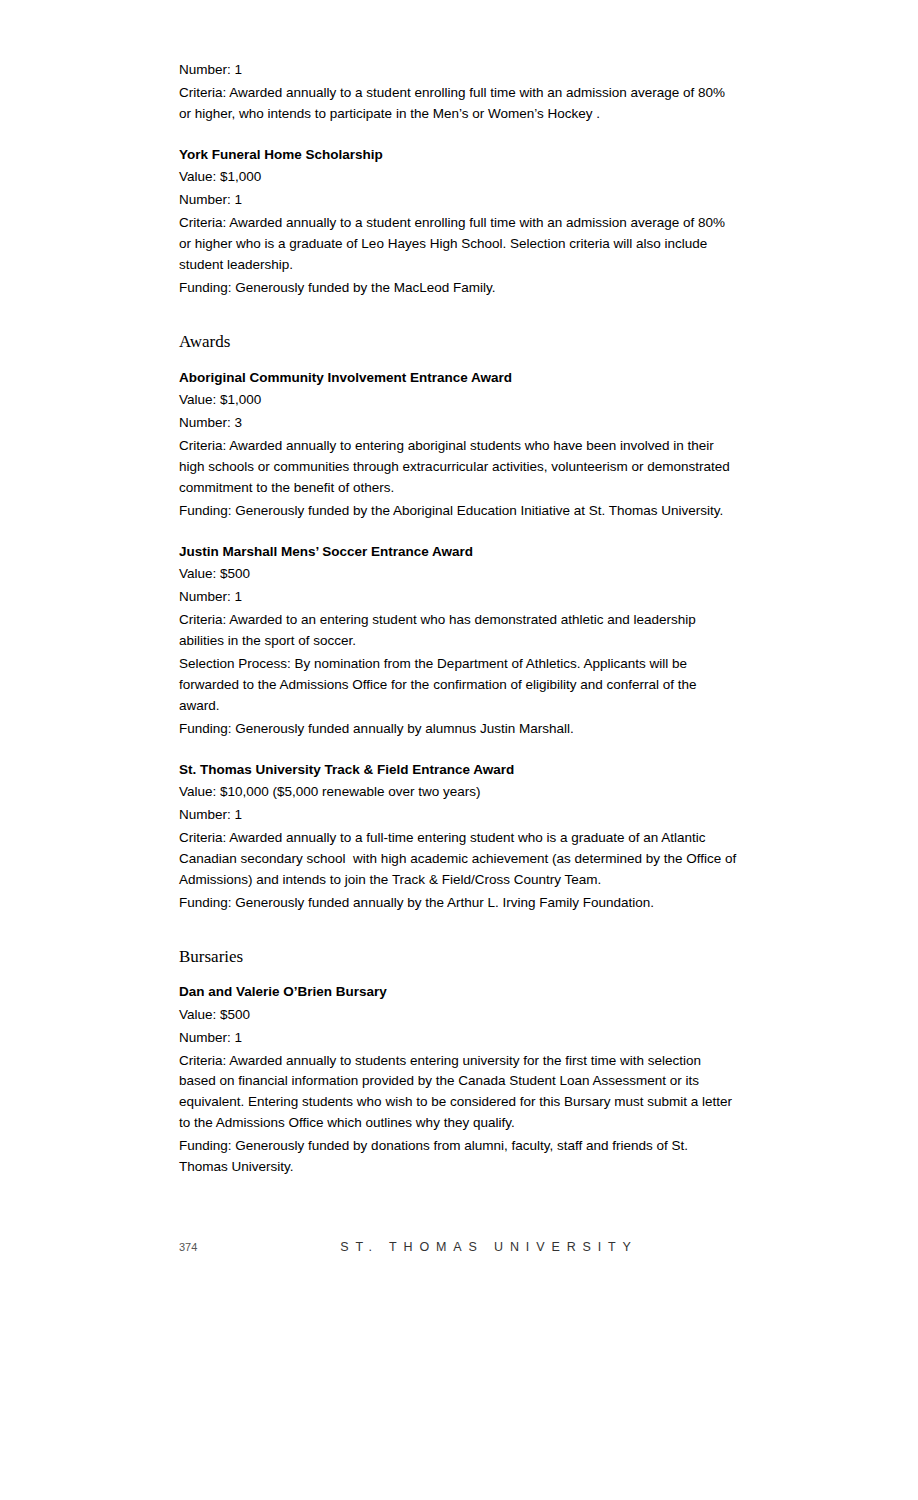Number: 1
Criteria: Awarded annually to a student enrolling full time with an admission average of 80% or higher, who intends to participate in the Men’s or Women’s Hockey .
York Funeral Home Scholarship
Value: $1,000
Number: 1
Criteria: Awarded annually to a student enrolling full time with an admission average of 80% or higher who is a graduate of Leo Hayes High School. Selection criteria will also include student leadership.
Funding: Generously funded by the MacLeod Family.
Awards
Aboriginal Community Involvement Entrance Award
Value: $1,000
Number: 3
Criteria: Awarded annually to entering aboriginal students who have been involved in their high schools or communities through extracurricular activities, volunteerism or demonstrated commitment to the benefit of others.
Funding: Generously funded by the Aboriginal Education Initiative at St. Thomas University.
Justin Marshall Mens’ Soccer Entrance Award
Value: $500
Number: 1
Criteria: Awarded to an entering student who has demonstrated athletic and leadership abilities in the sport of soccer.
Selection Process: By nomination from the Department of Athletics. Applicants will be forwarded to the Admissions Office for the confirmation of eligibility and conferral of the award.
Funding: Generously funded annually by alumnus Justin Marshall.
St. Thomas University Track & Field Entrance Award
Value: $10,000 ($5,000 renewable over two years)
Number: 1
Criteria: Awarded annually to a full-time entering student who is a graduate of an Atlantic Canadian secondary school with high academic achievement (as determined by the Office of Admissions) and intends to join the Track & Field/Cross Country Team.
Funding: Generously funded annually by the Arthur L. Irving Family Foundation.
Bursaries
Dan and Valerie O’Brien Bursary
Value: $500
Number: 1
Criteria: Awarded annually to students entering university for the first time with selection based on financial information provided by the Canada Student Loan Assessment or its equivalent. Entering students who wish to be considered for this Bursary must submit a letter to the Admissions Office which outlines why they qualify.
Funding: Generously funded by donations from alumni, faculty, staff and friends of St. Thomas University.
374
ST. THOMAS UNIVERSITY